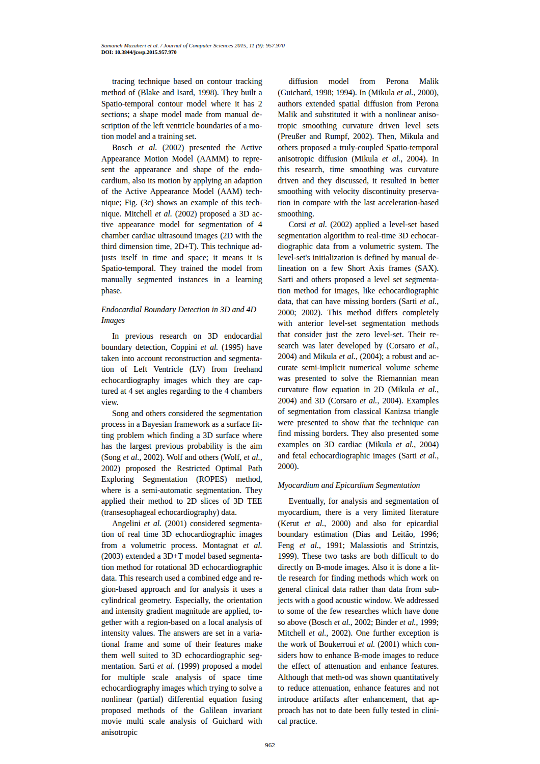Samaneh Mazaheri et al. / Journal of Computer Sciences 2015, 11 (9): 957.970
DOI: 10.3844/jcssp.2015.957.970
tracing technique based on contour tracking method of (Blake and Isard, 1998). They built a Spatio-temporal contour model where it has 2 sections; a shape model made from manual description of the left ventricle boundaries of a motion model and a training set.
Bosch et al. (2002) presented the Active Appearance Motion Model (AAMM) to represent the appearance and shape of the endocardium, also its motion by applying an adaption of the Active Appearance Model (AAM) technique; Fig. (3c) shows an example of this technique. Mitchell et al. (2002) proposed a 3D active appearance model for segmentation of 4 chamber cardiac ultrasound images (2D with the third dimension time, 2D+T). This technique adjusts itself in time and space; it means it is Spatio-temporal. They trained the model from manually segmented instances in a learning phase.
Endocardial Boundary Detection in 3D and 4D Images
In previous research on 3D endocardial boundary detection, Coppini et al. (1995) have taken into account reconstruction and segmentation of Left Ventricle (LV) from freehand echocardiography images which they are captured at 4 set angles regarding to the 4 chambers view.
Song and others considered the segmentation process in a Bayesian framework as a surface fitting problem which finding a 3D surface where has the largest previous probability is the aim (Song et al., 2002). Wolf and others (Wolf, et al., 2002) proposed the Restricted Optimal Path Exploring Segmentation (ROPES) method, where is a semi-automatic segmentation. They applied their method to 2D slices of 3D TEE (transesophageal echocardiography) data.
Angelini et al. (2001) considered segmentation of real time 3D echocardiographic images from a volumetric process. Montagnat et al. (2003) extended a 3D+T model based segmentation method for rotational 3D echocardiographic data. This research used a combined edge and region-based approach and for analysis it uses a cylindrical geometry. Especially, the orientation and intensity gradient magnitude are applied, together with a region-based on a local analysis of intensity values. The answers are set in a variational frame and some of their features make them well suited to 3D echocardiographic segmentation. Sarti et al. (1999) proposed a model for multiple scale analysis of space time echocardiography images which trying to solve a nonlinear (partial) differential equation fusing proposed methods of the Galilean invariant movie multi scale analysis of Guichard with anisotropic
diffusion model from Perona Malik (Guichard, 1998; 1994). In (Mikula et al., 2000), authors extended spatial diffusion from Perona Malik and substituted it with a nonlinear anisotropic smoothing curvature driven level sets (Preußer and Rumpf, 2002). Then, Mikula and others proposed a truly-coupled Spatio-temporal anisotropic diffusion (Mikula et al., 2004). In this research, time smoothing was curvature driven and they discussed, it resulted in better smoothing with velocity discontinuity preservation in compare with the last acceleration-based smoothing.
Corsi et al. (2002) applied a level-set based segmentation algorithm to real-time 3D echocardiographic data from a volumetric system. The level-set's initialization is defined by manual delineation on a few Short Axis frames (SAX). Sarti and others proposed a level set segmentation method for images, like echocardiographic data, that can have missing borders (Sarti et al., 2000; 2002). This method differs completely with anterior level-set segmentation methods that consider just the zero level-set. Their research was later developed by (Corsaro et al., 2004) and Mikula et al., (2004); a robust and accurate semi-implicit numerical volume scheme was presented to solve the Riemannian mean curvature flow equation in 2D (Mikula et al., 2004) and 3D (Corsaro et al., 2004). Examples of segmentation from classical Kanizsa triangle were presented to show that the technique can find missing borders. They also presented some examples on 3D cardiac (Mikula et al., 2004) and fetal echocardiographic images (Sarti et al., 2000).
Myocardium and Epicardium Segmentation
Eventually, for analysis and segmentation of myocardium, there is a very limited literature (Kerut et al., 2000) and also for epicardial boundary estimation (Dias and Leitão, 1996; Feng et al., 1991; Malassiotis and Strintzis, 1999). These two tasks are both difficult to do directly on B-mode images. Also it is done a little research for finding methods which work on general clinical data rather than data from subjects with a good acoustic window. We addressed to some of the few researches which have done so above (Bosch et al., 2002; Binder et al., 1999; Mitchell et al., 2002). One further exception is the work of Boukerroui et al. (2001) which considers how to enhance B-mode images to reduce the effect of attenuation and enhance features. Although that meth-od was shown quantitatively to reduce attenuation, enhance features and not introduce artifacts after enhancement, that approach has not to date been fully tested in clinical practice.
962